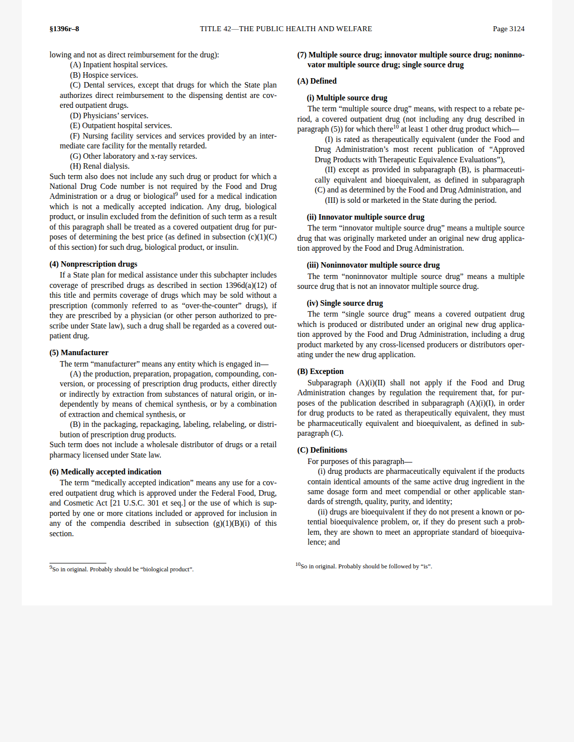§1396r–8 TITLE 42—THE PUBLIC HEALTH AND WELFARE Page 3124
lowing and not as direct reimbursement for the drug):
(A) Inpatient hospital services.
(B) Hospice services.
(C) Dental services, except that drugs for which the State plan authorizes direct reimbursement to the dispensing dentist are covered outpatient drugs.
(D) Physicians’ services.
(E) Outpatient hospital services.
(F) Nursing facility services and services provided by an intermediate care facility for the mentally retarded.
(G) Other laboratory and x-ray services.
(H) Renal dialysis.
Such term also does not include any such drug or product for which a National Drug Code number is not required by the Food and Drug Administration or a drug or biological9 used for a medical indication which is not a medically accepted indication. Any drug, biological product, or insulin excluded from the definition of such term as a result of this paragraph shall be treated as a covered outpatient drug for purposes of determining the best price (as defined in subsection (c)(1)(C) of this section) for such drug, biological product, or insulin.
(4) Nonprescription drugs
If a State plan for medical assistance under this subchapter includes coverage of prescribed drugs as described in section 1396d(a)(12) of this title and permits coverage of drugs which may be sold without a prescription (commonly referred to as “over-the-counter” drugs), if they are prescribed by a physician (or other person authorized to prescribe under State law), such a drug shall be regarded as a covered outpatient drug.
(5) Manufacturer
The term “manufacturer” means any entity which is engaged in—
(A) the production, preparation, propagation, compounding, conversion, or processing of prescription drug products, either directly or indirectly by extraction from substances of natural origin, or independently by means of chemical synthesis, or by a combination of extraction and chemical synthesis, or
(B) in the packaging, repackaging, labeling, relabeling, or distribution of prescription drug products.
Such term does not include a wholesale distributor of drugs or a retail pharmacy licensed under State law.
(6) Medically accepted indication
The term “medically accepted indication” means any use for a covered outpatient drug which is approved under the Federal Food, Drug, and Cosmetic Act [21 U.S.C. 301 et seq.] or the use of which is supported by one or more citations included or approved for inclusion in any of the compendia described in subsection (g)(1)(B)(i) of this section.
(7) Multiple source drug; innovator multiple source drug; noninnovator multiple source drug; single source drug
(A) Defined
(i) Multiple source drug
The term “multiple source drug” means, with respect to a rebate period, a covered outpatient drug (not including any drug described in paragraph (5)) for which there10 at least 1 other drug product which—
(I) is rated as therapeutically equivalent (under the Food and Drug Administration’s most recent publication of “Approved Drug Products with Therapeutic Equivalence Evaluations”),
(II) except as provided in subparagraph (B), is pharmaceutically equivalent and bioequivalent, as defined in subparagraph (C) and as determined by the Food and Drug Administration, and
(III) is sold or marketed in the State during the period.
(ii) Innovator multiple source drug
The term “innovator multiple source drug” means a multiple source drug that was originally marketed under an original new drug application approved by the Food and Drug Administration.
(iii) Noninnovator multiple source drug
The term “noninnovator multiple source drug” means a multiple source drug that is not an innovator multiple source drug.
(iv) Single source drug
The term “single source drug” means a covered outpatient drug which is produced or distributed under an original new drug application approved by the Food and Drug Administration, including a drug product marketed by any cross-licensed producers or distributors operating under the new drug application.
(B) Exception
Subparagraph (A)(i)(II) shall not apply if the Food and Drug Administration changes by regulation the requirement that, for purposes of the publication described in subparagraph (A)(i)(I), in order for drug products to be rated as therapeutically equivalent, they must be pharmaceutically equivalent and bioequivalent, as defined in subparagraph (C).
(C) Definitions
For purposes of this paragraph—
(i) drug products are pharmaceutically equivalent if the products contain identical amounts of the same active drug ingredient in the same dosage form and meet compendial or other applicable standards of strength, quality, purity, and identity;
(ii) drugs are bioequivalent if they do not present a known or potential bioequivalence problem, or, if they do present such a problem, they are shown to meet an appropriate standard of bioequivalence; and
9So in original. Probably should be “biological product”.
10So in original. Probably should be followed by “is”.